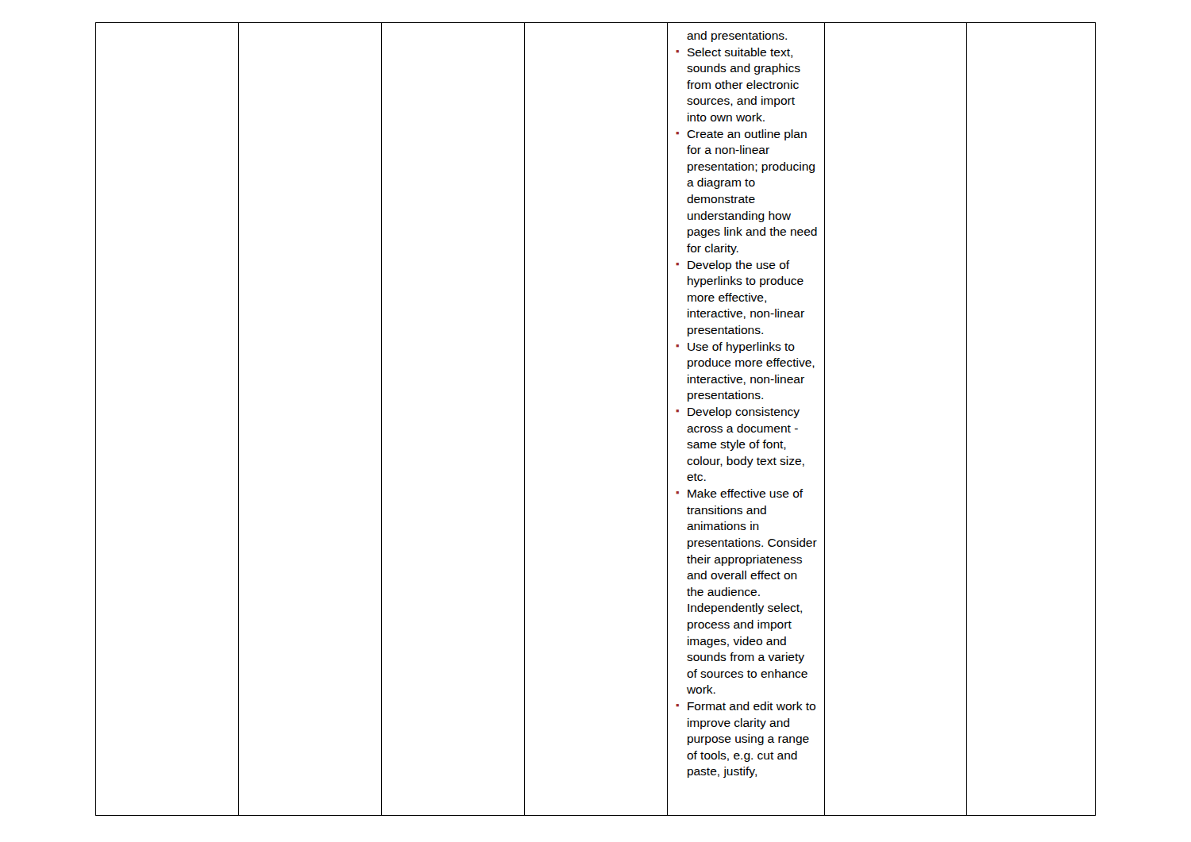| | | | | and presentations. Select suitable text, sounds and graphics from other electronic sources, and import into own work. Create an outline plan for a non-linear presentation; producing a diagram to demonstrate understanding how pages link and the need for clarity. Develop the use of hyperlinks to produce more effective, interactive, non-linear presentations. Use of hyperlinks to produce more effective, interactive, non-linear presentations. Develop consistency across a document - same style of font, colour, body text size, etc. Make effective use of transitions and animations in presentations. Consider their appropriateness and overall effect on the audience. Independently select, process and import images, video and sounds from a variety of sources to enhance work. Format and edit work to improve clarity and purpose using a range of tools, e.g. cut and paste, justify, | | |